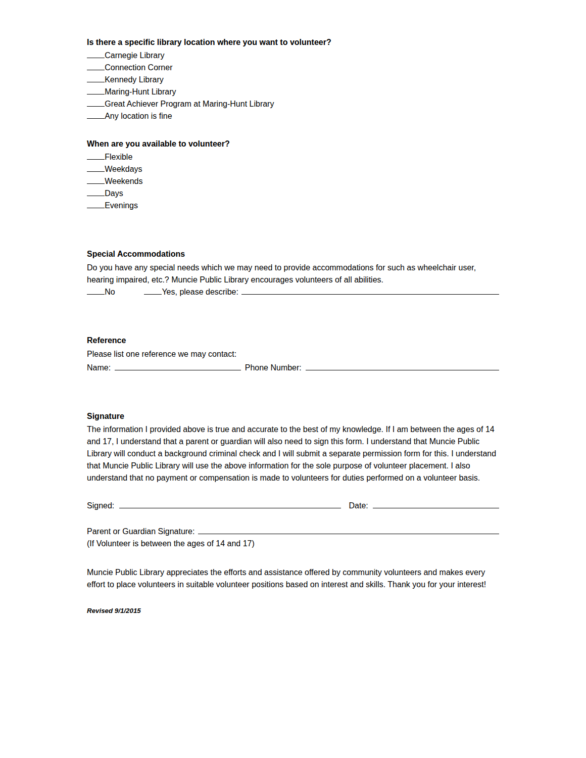Is there a specific library location where you want to volunteer?
Carnegie Library
Connection Corner
Kennedy Library
Maring-Hunt Library
Great Achiever Program at Maring-Hunt Library
Any location is fine
When are you available to volunteer?
Flexible
Weekdays
Weekends
Days
Evenings
Special Accommodations
Do you have any special needs which we may need to provide accommodations for such as wheelchair user, hearing impaired, etc.? Muncie Public Library encourages volunteers of all abilities.
No Yes, please describe:
Reference
Please list one reference we may contact:
Name: Phone Number:
Signature
The information I provided above is true and accurate to the best of my knowledge. If I am between the ages of 14 and 17, I understand that a parent or guardian will also need to sign this form. I understand that Muncie Public Library will conduct a background criminal check and I will submit a separate permission form for this. I understand that Muncie Public Library will use the above information for the sole purpose of volunteer placement. I also understand that no payment or compensation is made to volunteers for duties performed on a volunteer basis.
Signed: Date:
Parent or Guardian Signature:
(If Volunteer is between the ages of 14 and 17)
Muncie Public Library appreciates the efforts and assistance offered by community volunteers and makes every effort to place volunteers in suitable volunteer positions based on interest and skills. Thank you for your interest!
Revised 9/1/2015